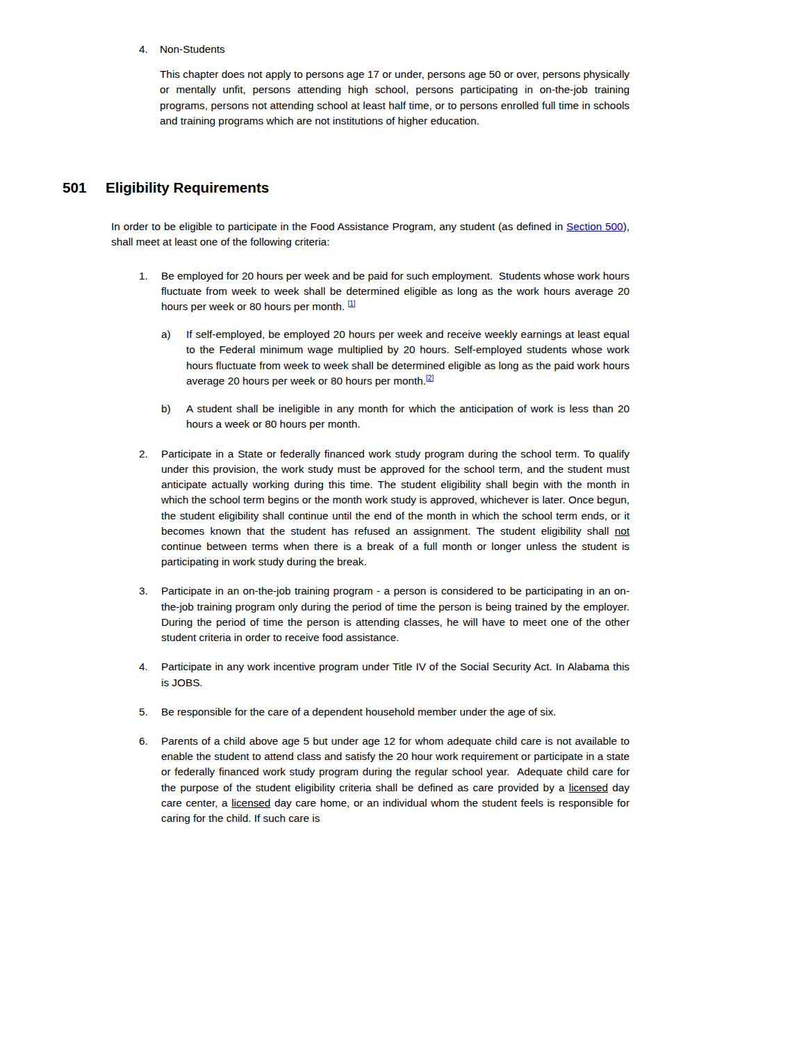4. Non-Students
This chapter does not apply to persons age 17 or under, persons age 50 or over, persons physically or mentally unfit, persons attending high school, persons participating in on-the-job training programs, persons not attending school at least half time, or to persons enrolled full time in schools and training programs which are not institutions of higher education.
501 Eligibility Requirements
In order to be eligible to participate in the Food Assistance Program, any student (as defined in Section 500), shall meet at least one of the following criteria:
Be employed for 20 hours per week and be paid for such employment. Students whose work hours fluctuate from week to week shall be determined eligible as long as the work hours average 20 hours per week or 80 hours per month. [1]
If self-employed, be employed 20 hours per week and receive weekly earnings at least equal to the Federal minimum wage multiplied by 20 hours. Self-employed students whose work hours fluctuate from week to week shall be determined eligible as long as the paid work hours average 20 hours per week or 80 hours per month.[2]
A student shall be ineligible in any month for which the anticipation of work is less than 20 hours a week or 80 hours per month.
Participate in a State or federally financed work study program during the school term. To qualify under this provision, the work study must be approved for the school term, and the student must anticipate actually working during this time. The student eligibility shall begin with the month in which the school term begins or the month work study is approved, whichever is later. Once begun, the student eligibility shall continue until the end of the month in which the school term ends, or it becomes known that the student has refused an assignment. The student eligibility shall not continue between terms when there is a break of a full month or longer unless the student is participating in work study during the break.
Participate in an on-the-job training program - a person is considered to be participating in an on-the-job training program only during the period of time the person is being trained by the employer. During the period of time the person is attending classes, he will have to meet one of the other student criteria in order to receive food assistance.
Participate in any work incentive program under Title IV of the Social Security Act. In Alabama this is JOBS.
Be responsible for the care of a dependent household member under the age of six.
Parents of a child above age 5 but under age 12 for whom adequate child care is not available to enable the student to attend class and satisfy the 20 hour work requirement or participate in a state or federally financed work study program during the regular school year. Adequate child care for the purpose of the student eligibility criteria shall be defined as care provided by a licensed day care center, a licensed day care home, or an individual whom the student feels is responsible for caring for the child. If such care is